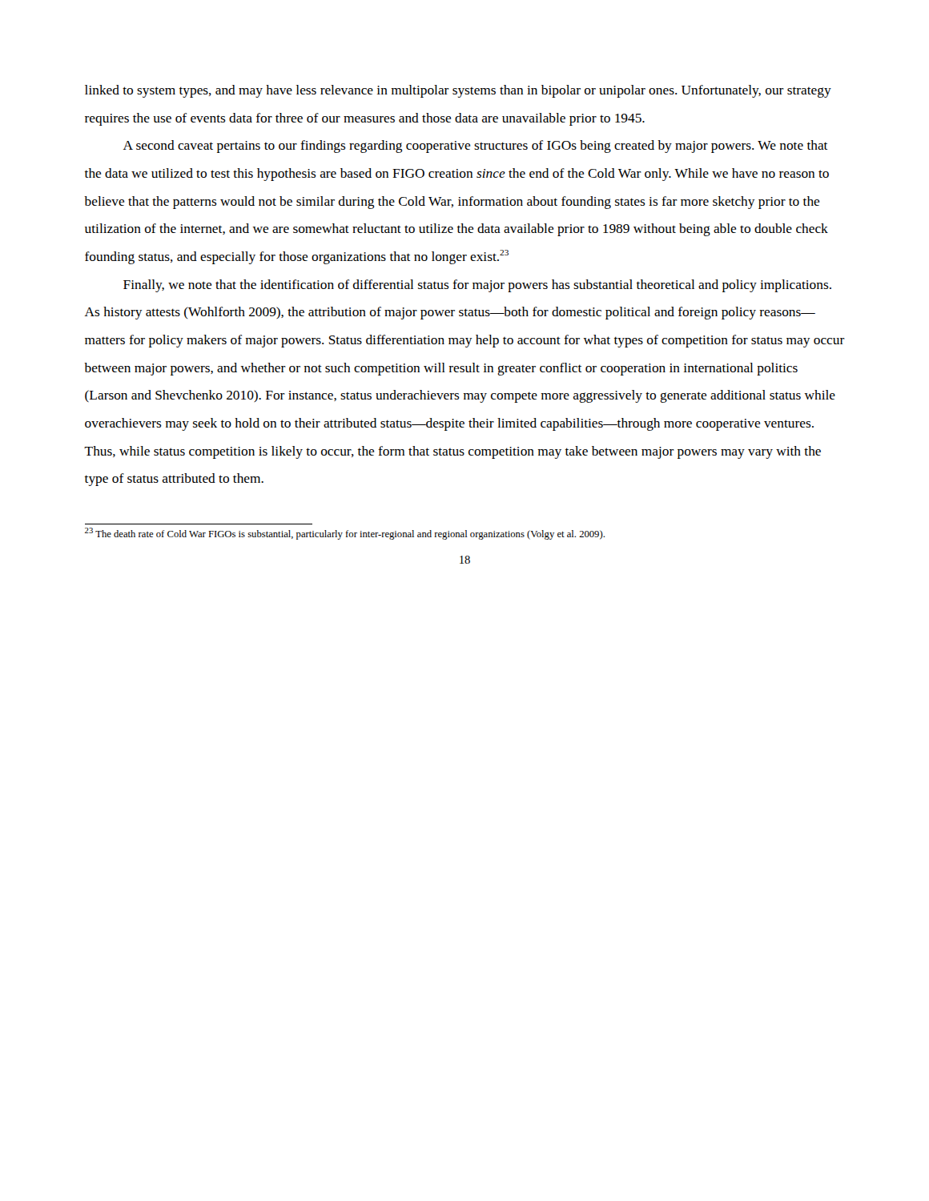linked to system types, and may have less relevance in multipolar systems than in bipolar or unipolar ones. Unfortunately, our strategy requires the use of events data for three of our measures and those data are unavailable prior to 1945.
A second caveat pertains to our findings regarding cooperative structures of IGOs being created by major powers. We note that the data we utilized to test this hypothesis are based on FIGO creation since the end of the Cold War only. While we have no reason to believe that the patterns would not be similar during the Cold War, information about founding states is far more sketchy prior to the utilization of the internet, and we are somewhat reluctant to utilize the data available prior to 1989 without being able to double check founding status, and especially for those organizations that no longer exist.23
Finally, we note that the identification of differential status for major powers has substantial theoretical and policy implications. As history attests (Wohlforth 2009), the attribution of major power status—both for domestic political and foreign policy reasons—matters for policy makers of major powers. Status differentiation may help to account for what types of competition for status may occur between major powers, and whether or not such competition will result in greater conflict or cooperation in international politics (Larson and Shevchenko 2010). For instance, status underachievers may compete more aggressively to generate additional status while overachievers may seek to hold on to their attributed status—despite their limited capabilities—through more cooperative ventures. Thus, while status competition is likely to occur, the form that status competition may take between major powers may vary with the type of status attributed to them.
23 The death rate of Cold War FIGOs is substantial, particularly for inter-regional and regional organizations (Volgy et al. 2009).
18